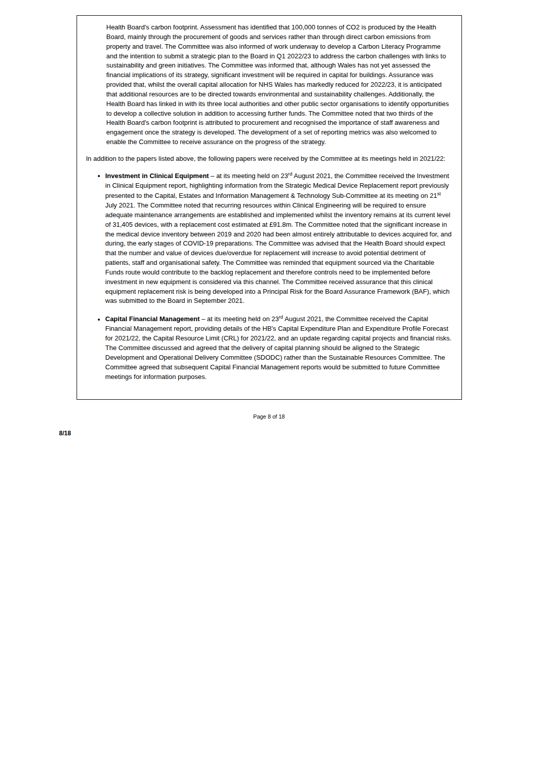Health Board's carbon footprint. Assessment has identified that 100,000 tonnes of CO2 is produced by the Health Board, mainly through the procurement of goods and services rather than through direct carbon emissions from property and travel. The Committee was also informed of work underway to develop a Carbon Literacy Programme and the intention to submit a strategic plan to the Board in Q1 2022/23 to address the carbon challenges with links to sustainability and green initiatives. The Committee was informed that, although Wales has not yet assessed the financial implications of its strategy, significant investment will be required in capital for buildings. Assurance was provided that, whilst the overall capital allocation for NHS Wales has markedly reduced for 2022/23, it is anticipated that additional resources are to be directed towards environmental and sustainability challenges. Additionally, the Health Board has linked in with its three local authorities and other public sector organisations to identify opportunities to develop a collective solution in addition to accessing further funds. The Committee noted that two thirds of the Health Board's carbon footprint is attributed to procurement and recognised the importance of staff awareness and engagement once the strategy is developed. The development of a set of reporting metrics was also welcomed to enable the Committee to receive assurance on the progress of the strategy.
In addition to the papers listed above, the following papers were received by the Committee at its meetings held in 2021/22:
Investment in Clinical Equipment – at its meeting held on 23rd August 2021, the Committee received the Investment in Clinical Equipment report, highlighting information from the Strategic Medical Device Replacement report previously presented to the Capital, Estates and Information Management & Technology Sub-Committee at its meeting on 21st July 2021. The Committee noted that recurring resources within Clinical Engineering will be required to ensure adequate maintenance arrangements are established and implemented whilst the inventory remains at its current level of 31,405 devices, with a replacement cost estimated at £91.8m. The Committee noted that the significant increase in the medical device inventory between 2019 and 2020 had been almost entirely attributable to devices acquired for, and during, the early stages of COVID-19 preparations. The Committee was advised that the Health Board should expect that the number and value of devices due/overdue for replacement will increase to avoid potential detriment of patients, staff and organisational safety. The Committee was reminded that equipment sourced via the Charitable Funds route would contribute to the backlog replacement and therefore controls need to be implemented before investment in new equipment is considered via this channel. The Committee received assurance that this clinical equipment replacement risk is being developed into a Principal Risk for the Board Assurance Framework (BAF), which was submitted to the Board in September 2021.
Capital Financial Management – at its meeting held on 23rd August 2021, the Committee received the Capital Financial Management report, providing details of the HB's Capital Expenditure Plan and Expenditure Profile Forecast for 2021/22, the Capital Resource Limit (CRL) for 2021/22, and an update regarding capital projects and financial risks. The Committee discussed and agreed that the delivery of capital planning should be aligned to the Strategic Development and Operational Delivery Committee (SDODC) rather than the Sustainable Resources Committee. The Committee agreed that subsequent Capital Financial Management reports would be submitted to future Committee meetings for information purposes.
Page 8 of 18
8/18